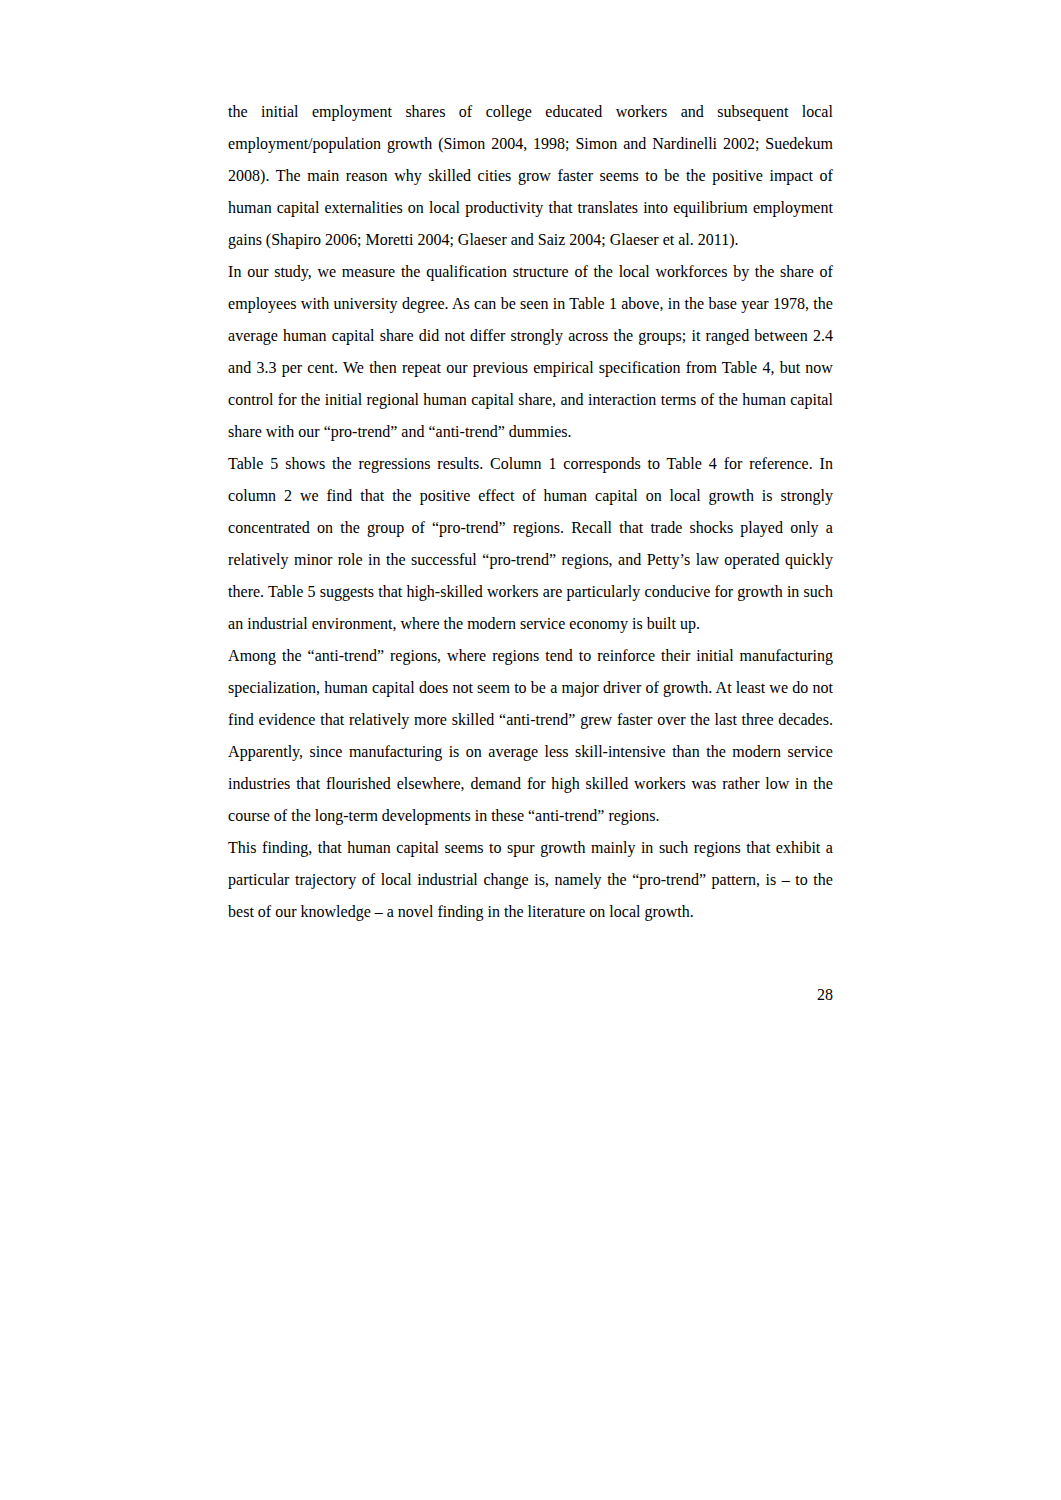the initial employment shares of college educated workers and subsequent local employment/population growth (Simon 2004, 1998; Simon and Nardinelli 2002; Suedekum 2008). The main reason why skilled cities grow faster seems to be the positive impact of human capital externalities on local productivity that translates into equilibrium employment gains (Shapiro 2006; Moretti 2004; Glaeser and Saiz 2004; Glaeser et al. 2011).
In our study, we measure the qualification structure of the local workforces by the share of employees with university degree. As can be seen in Table 1 above, in the base year 1978, the average human capital share did not differ strongly across the groups; it ranged between 2.4 and 3.3 per cent. We then repeat our previous empirical specification from Table 4, but now control for the initial regional human capital share, and interaction terms of the human capital share with our “pro-trend” and “anti-trend” dummies.
Table 5 shows the regressions results. Column 1 corresponds to Table 4 for reference. In column 2 we find that the positive effect of human capital on local growth is strongly concentrated on the group of “pro-trend” regions. Recall that trade shocks played only a relatively minor role in the successful “pro-trend” regions, and Petty’s law operated quickly there. Table 5 suggests that high-skilled workers are particularly conducive for growth in such an industrial environment, where the modern service economy is built up.
Among the “anti-trend” regions, where regions tend to reinforce their initial manufacturing specialization, human capital does not seem to be a major driver of growth. At least we do not find evidence that relatively more skilled “anti-trend” grew faster over the last three decades. Apparently, since manufacturing is on average less skill-intensive than the modern service industries that flourished elsewhere, demand for high skilled workers was rather low in the course of the long-term developments in these “anti-trend” regions.
This finding, that human capital seems to spur growth mainly in such regions that exhibit a particular trajectory of local industrial change is, namely the “pro-trend” pattern, is – to the best of our knowledge – a novel finding in the literature on local growth.
28